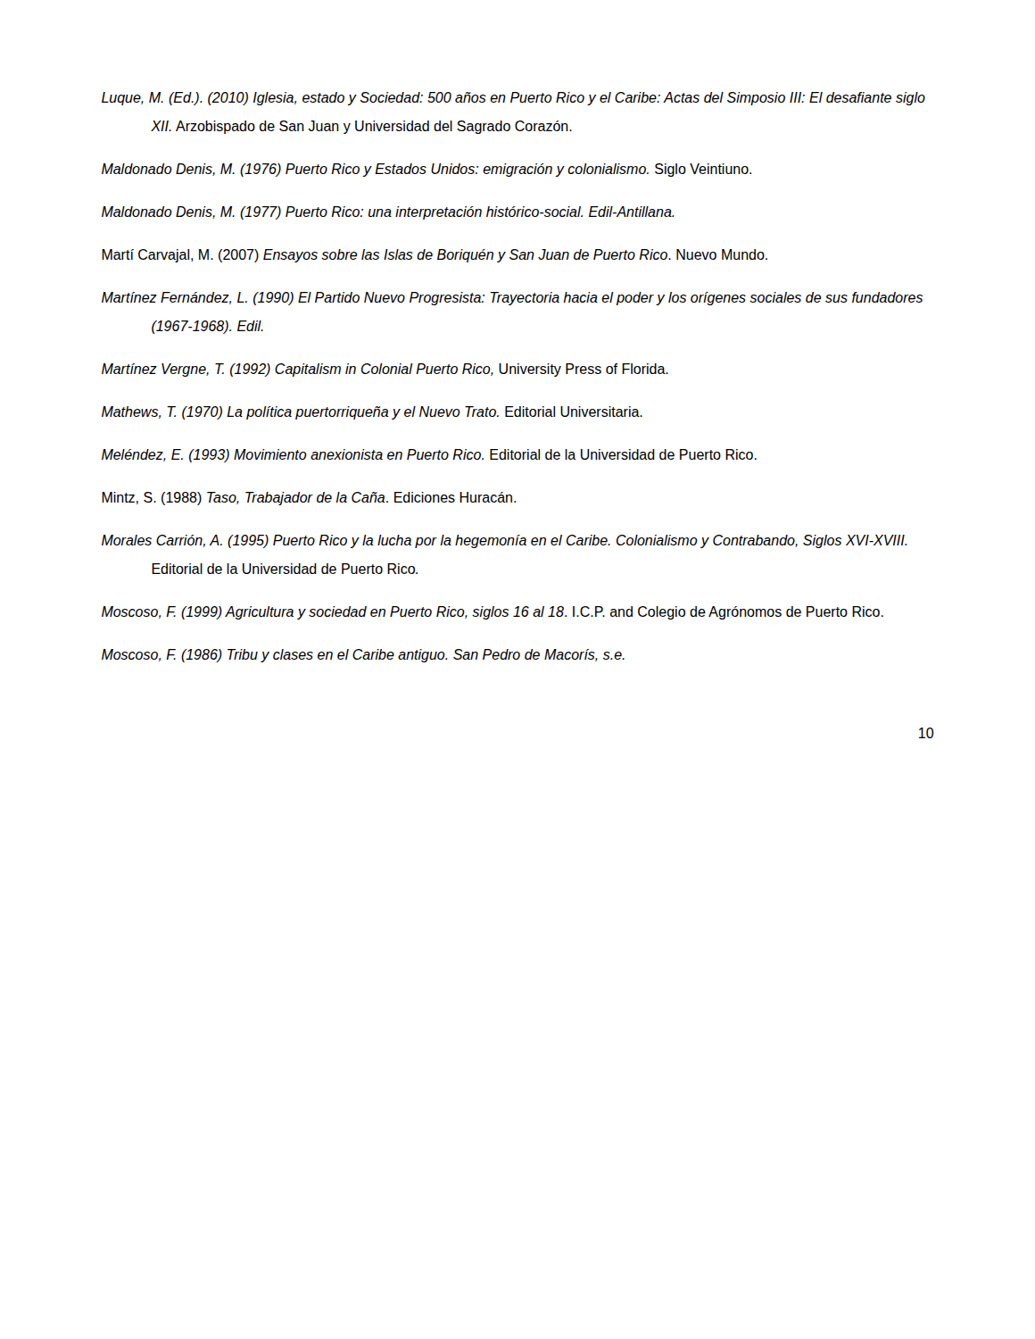Luque, M. (Ed.). (2010) Iglesia, estado y Sociedad: 500 años en Puerto Rico y el Caribe: Actas del Simposio III: El desafiante siglo XII. Arzobispado de San Juan y Universidad del Sagrado Corazón.
Maldonado Denis, M. (1976) Puerto Rico y Estados Unidos: emigración y colonialismo. Siglo Veintiuno.
Maldonado Denis, M. (1977) Puerto Rico: una interpretación histórico-social. Edil-Antillana.
Martí Carvajal, M. (2007) Ensayos sobre las Islas de Boriquén y San Juan de Puerto Rico. Nuevo Mundo.
Martínez Fernández, L. (1990) El Partido Nuevo Progresista: Trayectoria hacia el poder y los orígenes sociales de sus fundadores (1967-1968). Edil.
Martínez Vergne, T. (1992) Capitalism in Colonial Puerto Rico, University Press of Florida.
Mathews, T. (1970) La política puertorriqueña y el Nuevo Trato. Editorial Universitaria.
Meléndez, E. (1993) Movimiento anexionista en Puerto Rico. Editorial de la Universidad de Puerto Rico.
Mintz, S. (1988) Taso, Trabajador de la Caña. Ediciones Huracán.
Morales Carrión, A. (1995) Puerto Rico y la lucha por la hegemonía en el Caribe. Colonialismo y Contrabando, Siglos XVI-XVIII. Editorial de la Universidad de Puerto Rico.
Moscoso, F. (1999) Agricultura y sociedad en Puerto Rico, siglos 16 al 18. I.C.P. and Colegio de Agrónomos de Puerto Rico.
Moscoso, F. (1986) Tribu y clases en el Caribe antiguo. San Pedro de Macorís, s.e.
10